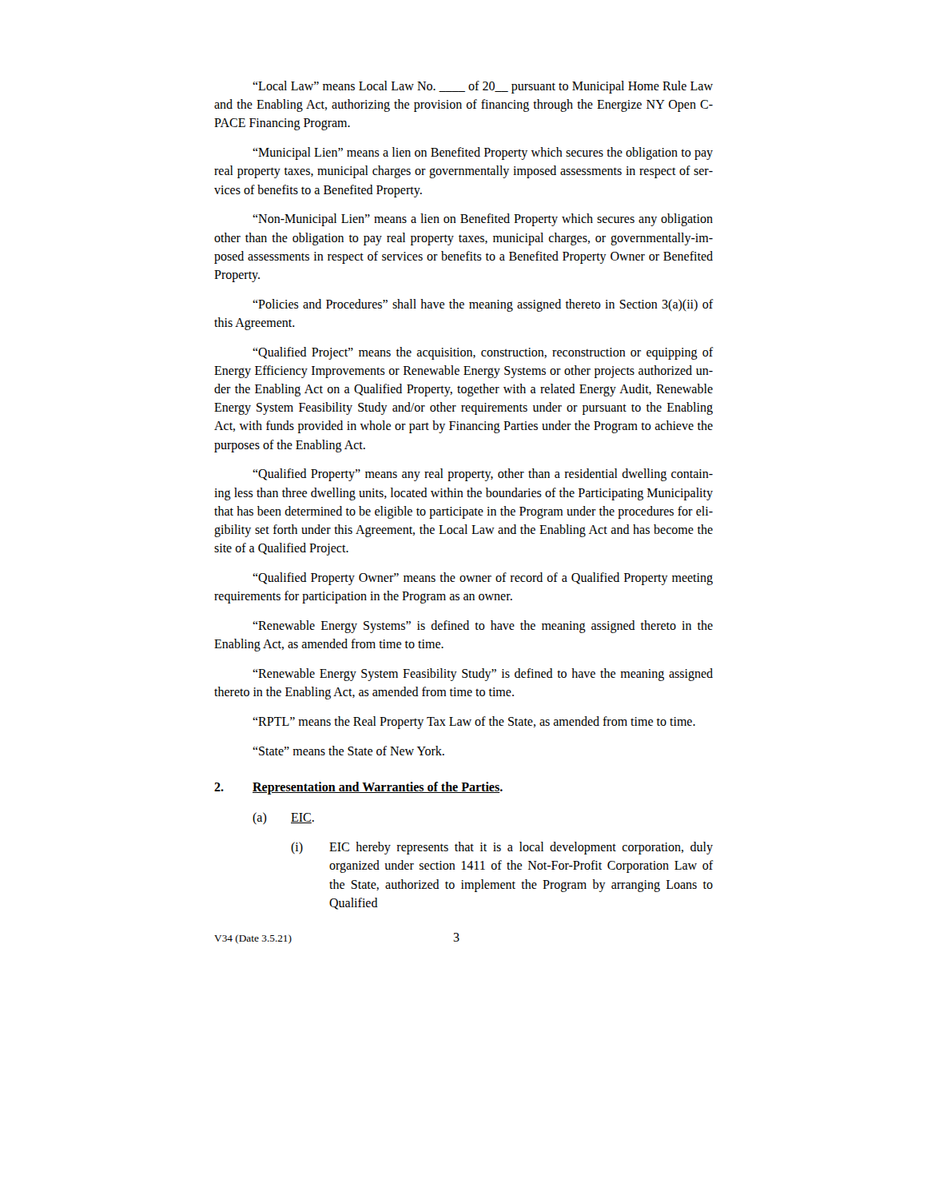“Local Law” means Local Law No. ____ of 20__ pursuant to Municipal Home Rule Law and the Enabling Act, authorizing the provision of financing through the Energize NY Open C-PACE Financing Program.
“Municipal Lien” means a lien on Benefited Property which secures the obligation to pay real property taxes, municipal charges or governmentally imposed assessments in respect of services of benefits to a Benefited Property.
“Non-Municipal Lien” means a lien on Benefited Property which secures any obligation other than the obligation to pay real property taxes, municipal charges, or governmentally-imposed assessments in respect of services or benefits to a Benefited Property Owner or Benefited Property.
“Policies and Procedures” shall have the meaning assigned thereto in Section 3(a)(ii) of this Agreement.
“Qualified Project” means the acquisition, construction, reconstruction or equipping of Energy Efficiency Improvements or Renewable Energy Systems or other projects authorized under the Enabling Act on a Qualified Property, together with a related Energy Audit, Renewable Energy System Feasibility Study and/or other requirements under or pursuant to the Enabling Act, with funds provided in whole or part by Financing Parties under the Program to achieve the purposes of the Enabling Act.
“Qualified Property” means any real property, other than a residential dwelling containing less than three dwelling units, located within the boundaries of the Participating Municipality that has been determined to be eligible to participate in the Program under the procedures for eligibility set forth under this Agreement, the Local Law and the Enabling Act and has become the site of a Qualified Project.
“Qualified Property Owner” means the owner of record of a Qualified Property meeting requirements for participation in the Program as an owner.
“Renewable Energy Systems” is defined to have the meaning assigned thereto in the Enabling Act, as amended from time to time.
“Renewable Energy System Feasibility Study” is defined to have the meaning assigned thereto in the Enabling Act, as amended from time to time.
“RPTL” means the Real Property Tax Law of the State, as amended from time to time.
“State” means the State of New York.
2. Representation and Warranties of the Parties.
(a) EIC.
(i) EIC hereby represents that it is a local development corporation, duly organized under section 1411 of the Not-For-Profit Corporation Law of the State, authorized to implement the Program by arranging Loans to Qualified
V34 (Date 3.5.21) 3